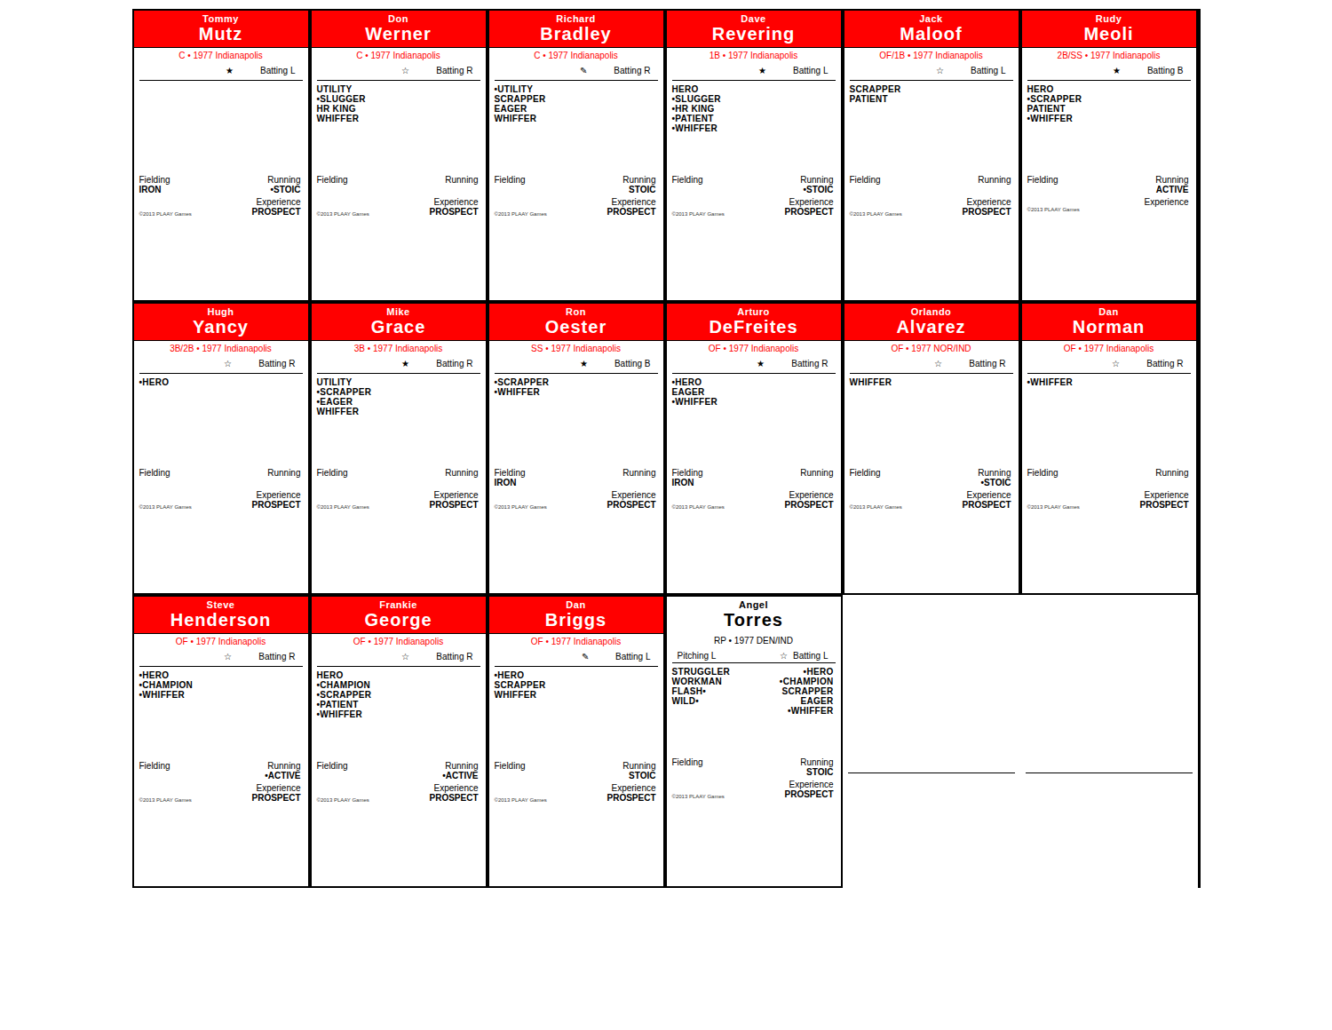| Tommy Mutz C • 1977 Indianapolis ★ Batting L Fielding Running IRON •STOIC Experience ©2013 PLAAY Games PROSPECT | Don Werner C • 1977 Indianapolis ☆ Batting R UTILITY •SLUGGER HR KING WHIFFER Fielding Running Experience ©2013 PLAAY Games PROSPECT | Richard Bradley C • 1977 Indianapolis ✎ Batting R •UTILITY SCRAPPER EAGER WHIFFER Fielding Running STOIC Experience ©2013 PLAAY Games PROSPECT | Dave Revering 1B • 1977 Indianapolis ★ Batting L HERO •SLUGGER •HR KING •PATIENT •WHIFFER Fielding Running •STOIC Experience ©2013 PLAAY Games PROSPECT | Jack Maloof OF/1B • 1977 Indianapolis ☆ Batting L SCRAPPER PATIENT Fielding Running Experience ©2013 PLAAY Games PROSPECT | Rudy Meoli 2B/SS • 1977 Indianapolis ★ Batting B HERO •SCRAPPER PATIENT •WHIFFER Fielding Running ACTIVE Experience ©2013 PLAAY Games |
| Hugh Yancy 3B/2B • 1977 Indianapolis ☆ Batting R •HERO Fielding Running Experience ©2013 PLAAY Games PROSPECT | Mike Grace 3B • 1977 Indianapolis ★ Batting R UTILITY •SCRAPPER •EAGER WHIFFER Fielding Running Experience ©2013 PLAAY Games PROSPECT | Ron Oester SS • 1977 Indianapolis ★ Batting B •SCRAPPER •WHIFFER Fielding Running IRON Experience ©2013 PLAAY Games PROSPECT | Arturo DeFreites OF • 1977 Indianapolis ★ Batting R •HERO EAGER •WHIFFER Fielding Running IRON Experience ©2013 PLAAY Games PROSPECT | Orlando Alvarez OF • 1977 NOR/IND ☆ Batting R WHIFFER Fielding Running •STOIC Experience ©2013 PLAAY Games PROSPECT | Dan Norman OF • 1977 Indianapolis ☆ Batting R •WHIFFER Fielding Running Experience ©2013 PLAAY Games PROSPECT |
| Steve Henderson OF • 1977 Indianapolis ☆ Batting R •HERO •CHAMPION •WHIFFER Fielding Running •ACTIVE Experience ©2013 PLAAY Games PROSPECT | Frankie George OF • 1977 Indianapolis ☆ Batting R HERO •CHAMPION •SCRAPPER •PATIENT •WHIFFER Fielding Running •ACTIVE Experience ©2013 PLAAY Games PROSPECT | Dan Briggs OF • 1977 Indianapolis ✎ Batting L •HERO SCRAPPER WHIFFER Fielding Running STOIC Experience ©2013 PLAAY Games PROSPECT | Angel Torres RP • 1977 DEN/IND Pitching L ☆ Batting L STRUGGLER WORKMAN FLASH• WILD• •HERO •CHAMPION SCRAPPER EAGER •WHIFFER Fielding Running STOIC Experience ©2013 PLAAY Games PROSPECT | | |